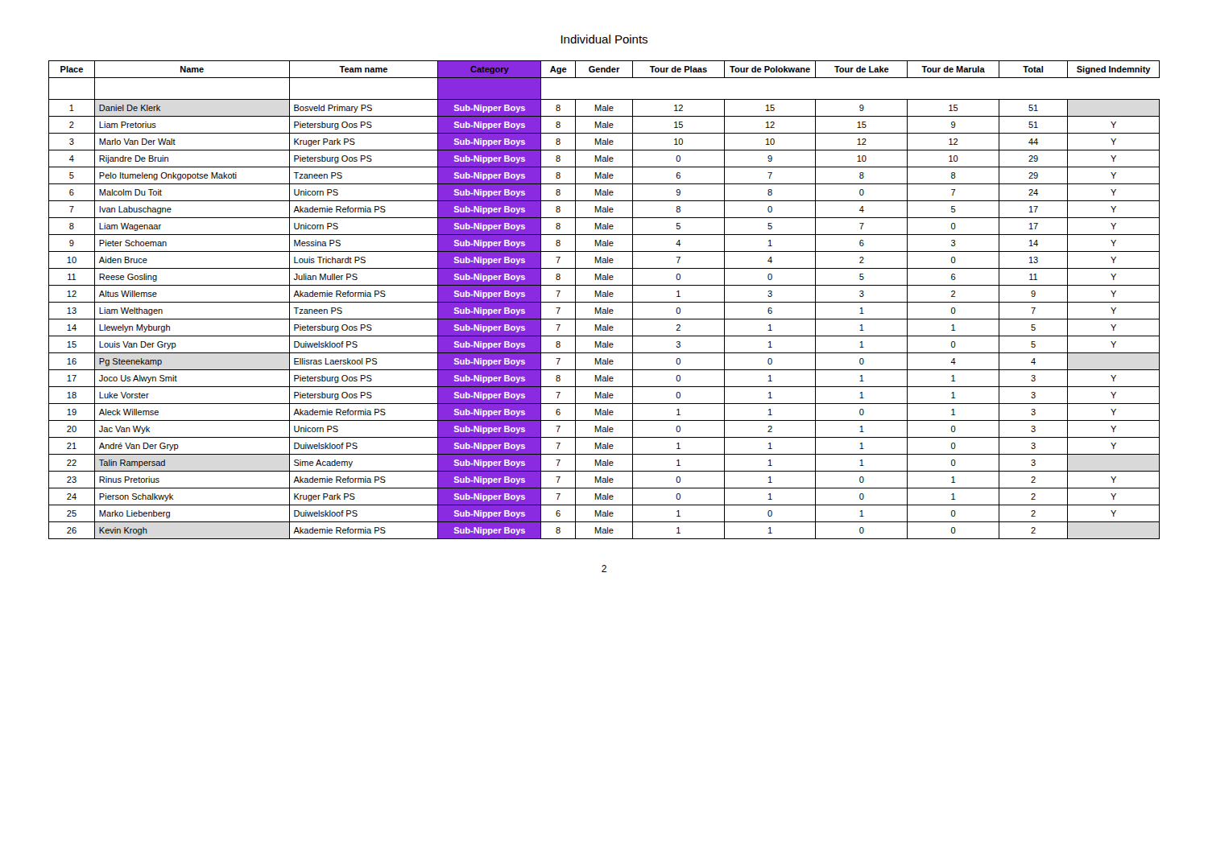Individual Points
| Place | Name | Team name | Category | Age | Gender | Tour de Plaas | Tour de Polokwane | Tour de Lake | Tour de Marula | Total | Signed Indemnity |
| --- | --- | --- | --- | --- | --- | --- | --- | --- | --- | --- | --- |
| 1 | Daniel De Klerk | Bosveld Primary PS | Sub-Nipper Boys | 8 | Male | 12 | 15 | 9 | 15 | 51 | |
| 2 | Liam Pretorius | Pietersburg Oos PS | Sub-Nipper Boys | 8 | Male | 15 | 12 | 15 | 9 | 51 | Y |
| 3 | Marlo Van Der Walt | Kruger Park PS | Sub-Nipper Boys | 8 | Male | 10 | 10 | 12 | 12 | 44 | Y |
| 4 | Rijandre De Bruin | Pietersburg Oos PS | Sub-Nipper Boys | 8 | Male | 0 | 9 | 10 | 10 | 29 | Y |
| 5 | Pelo Itumeleng Onkgopotse Makoti | Tzaneen PS | Sub-Nipper Boys | 8 | Male | 6 | 7 | 8 | 8 | 29 | Y |
| 6 | Malcolm Du Toit | Unicorn PS | Sub-Nipper Boys | 8 | Male | 9 | 8 | 0 | 7 | 24 | Y |
| 7 | Ivan Labuschagne | Akademie Reformia PS | Sub-Nipper Boys | 8 | Male | 8 | 0 | 4 | 5 | 17 | Y |
| 8 | Liam Wagenaar | Unicorn PS | Sub-Nipper Boys | 8 | Male | 5 | 5 | 7 | 0 | 17 | Y |
| 9 | Pieter Schoeman | Messina PS | Sub-Nipper Boys | 8 | Male | 4 | 1 | 6 | 3 | 14 | Y |
| 10 | Aiden Bruce | Louis Trichardt PS | Sub-Nipper Boys | 7 | Male | 7 | 4 | 2 | 0 | 13 | Y |
| 11 | Reese Gosling | Julian Muller PS | Sub-Nipper Boys | 8 | Male | 0 | 0 | 5 | 6 | 11 | Y |
| 12 | Altus Willemse | Akademie Reformia PS | Sub-Nipper Boys | 7 | Male | 1 | 3 | 3 | 2 | 9 | Y |
| 13 | Liam Welthagen | Tzaneen PS | Sub-Nipper Boys | 7 | Male | 0 | 6 | 1 | 0 | 7 | Y |
| 14 | Llewelyn Myburgh | Pietersburg Oos PS | Sub-Nipper Boys | 7 | Male | 2 | 1 | 1 | 1 | 5 | Y |
| 15 | Louis Van Der Gryp | Duiwelskloof PS | Sub-Nipper Boys | 8 | Male | 3 | 1 | 1 | 0 | 5 | Y |
| 16 | Pg Steenekamp | Ellisras Laerskool PS | Sub-Nipper Boys | 7 | Male | 0 | 0 | 0 | 4 | 4 | |
| 17 | Joco Us Alwyn Smit | Pietersburg Oos PS | Sub-Nipper Boys | 8 | Male | 0 | 1 | 1 | 1 | 3 | Y |
| 18 | Luke Vorster | Pietersburg Oos PS | Sub-Nipper Boys | 7 | Male | 0 | 1 | 1 | 1 | 3 | Y |
| 19 | Aleck Willemse | Akademie Reformia PS | Sub-Nipper Boys | 6 | Male | 1 | 1 | 0 | 1 | 3 | Y |
| 20 | Jac Van Wyk | Unicorn PS | Sub-Nipper Boys | 7 | Male | 0 | 2 | 1 | 0 | 3 | Y |
| 21 | André Van Der Gryp | Duiwelskloof PS | Sub-Nipper Boys | 7 | Male | 1 | 1 | 1 | 0 | 3 | Y |
| 22 | Talin Rampersad | Sime Academy | Sub-Nipper Boys | 7 | Male | 1 | 1 | 1 | 0 | 3 | |
| 23 | Rinus Pretorius | Akademie Reformia PS | Sub-Nipper Boys | 7 | Male | 0 | 1 | 0 | 1 | 2 | Y |
| 24 | Pierson Schalkwyk | Kruger Park PS | Sub-Nipper Boys | 7 | Male | 0 | 1 | 0 | 1 | 2 | Y |
| 25 | Marko Liebenberg | Duiwelskloof PS | Sub-Nipper Boys | 6 | Male | 1 | 0 | 1 | 0 | 2 | Y |
| 26 | Kevin Krogh | Akademie Reformia PS | Sub-Nipper Boys | 8 | Male | 1 | 1 | 0 | 0 | 2 | |
2